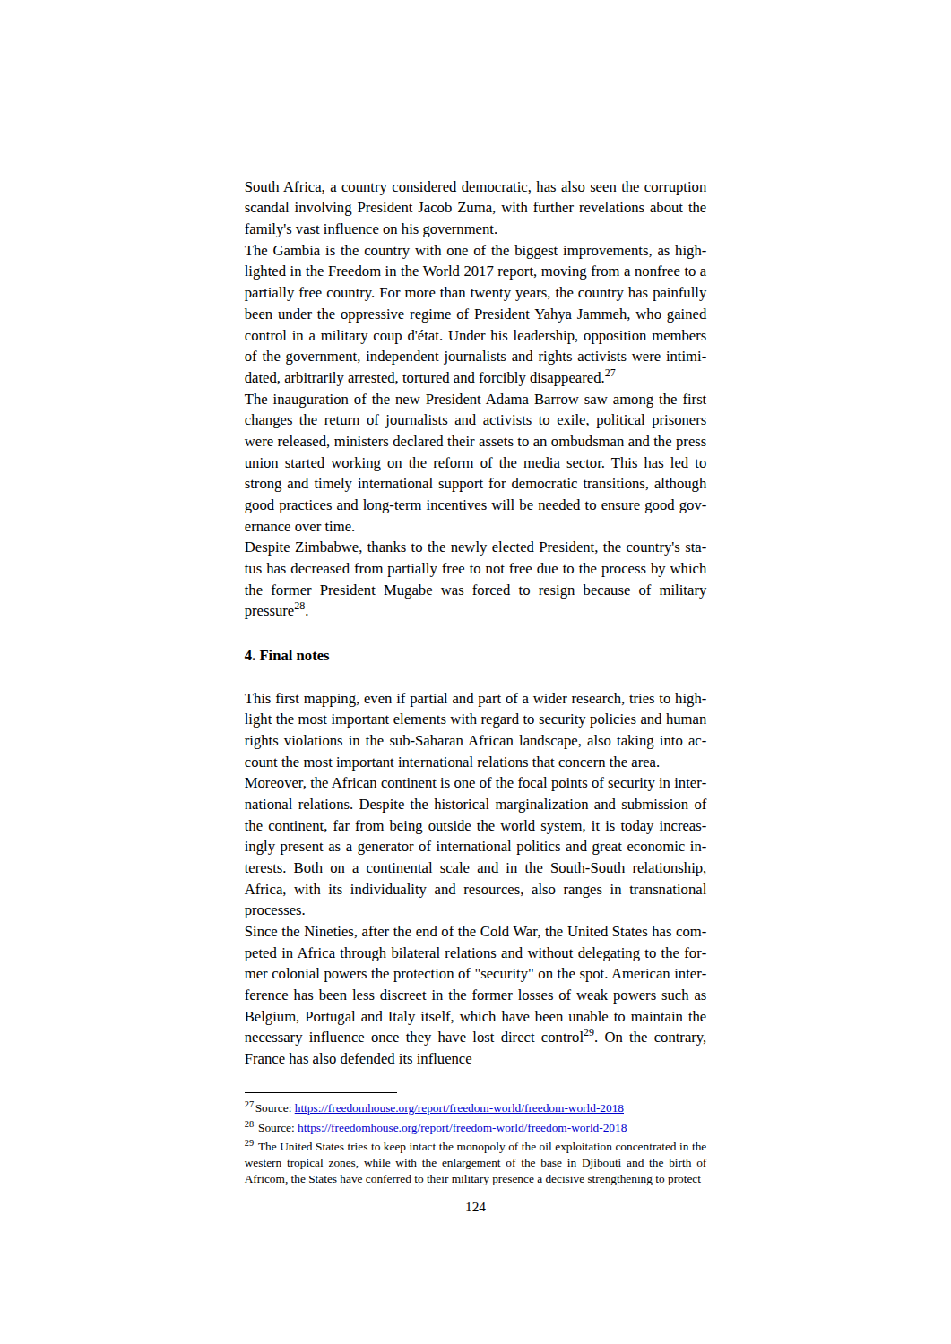South Africa, a country considered democratic, has also seen the corruption scandal involving President Jacob Zuma, with further revelations about the family's vast influence on his government.
The Gambia is the country with one of the biggest improvements, as highlighted in the Freedom in the World 2017 report, moving from a nonfree to a partially free country. For more than twenty years, the country has painfully been under the oppressive regime of President Yahya Jammeh, who gained control in a military coup d'état. Under his leadership, opposition members of the government, independent journalists and rights activists were intimidated, arbitrarily arrested, tortured and forcibly disappeared.27
The inauguration of the new President Adama Barrow saw among the first changes the return of journalists and activists to exile, political prisoners were released, ministers declared their assets to an ombudsman and the press union started working on the reform of the media sector. This has led to strong and timely international support for democratic transitions, although good practices and long-term incentives will be needed to ensure good governance over time.
Despite Zimbabwe, thanks to the newly elected President, the country's status has decreased from partially free to not free due to the process by which the former President Mugabe was forced to resign because of military pressure28.
4. Final notes
This first mapping, even if partial and part of a wider research, tries to highlight the most important elements with regard to security policies and human rights violations in the sub-Saharan African landscape, also taking into account the most important international relations that concern the area.
Moreover, the African continent is one of the focal points of security in international relations. Despite the historical marginalization and submission of the continent, far from being outside the world system, it is today increasingly present as a generator of international politics and great economic interests. Both on a continental scale and in the South-South relationship, Africa, with its individuality and resources, also ranges in transnational processes.
Since the Nineties, after the end of the Cold War, the United States has competed in Africa through bilateral relations and without delegating to the former colonial powers the protection of "security" on the spot. American interference has been less discreet in the former losses of weak powers such as Belgium, Portugal and Italy itself, which have been unable to maintain the necessary influence once they have lost direct control29. On the contrary, France has also defended its influence
27 Source: https://freedomhouse.org/report/freedom-world/freedom-world-2018
28 Source: https://freedomhouse.org/report/freedom-world/freedom-world-2018
29 The United States tries to keep intact the monopoly of the oil exploitation concentrated in the western tropical zones, while with the enlargement of the base in Djibouti and the birth of Africom, the States have conferred to their military presence a decisive strengthening to protect
124